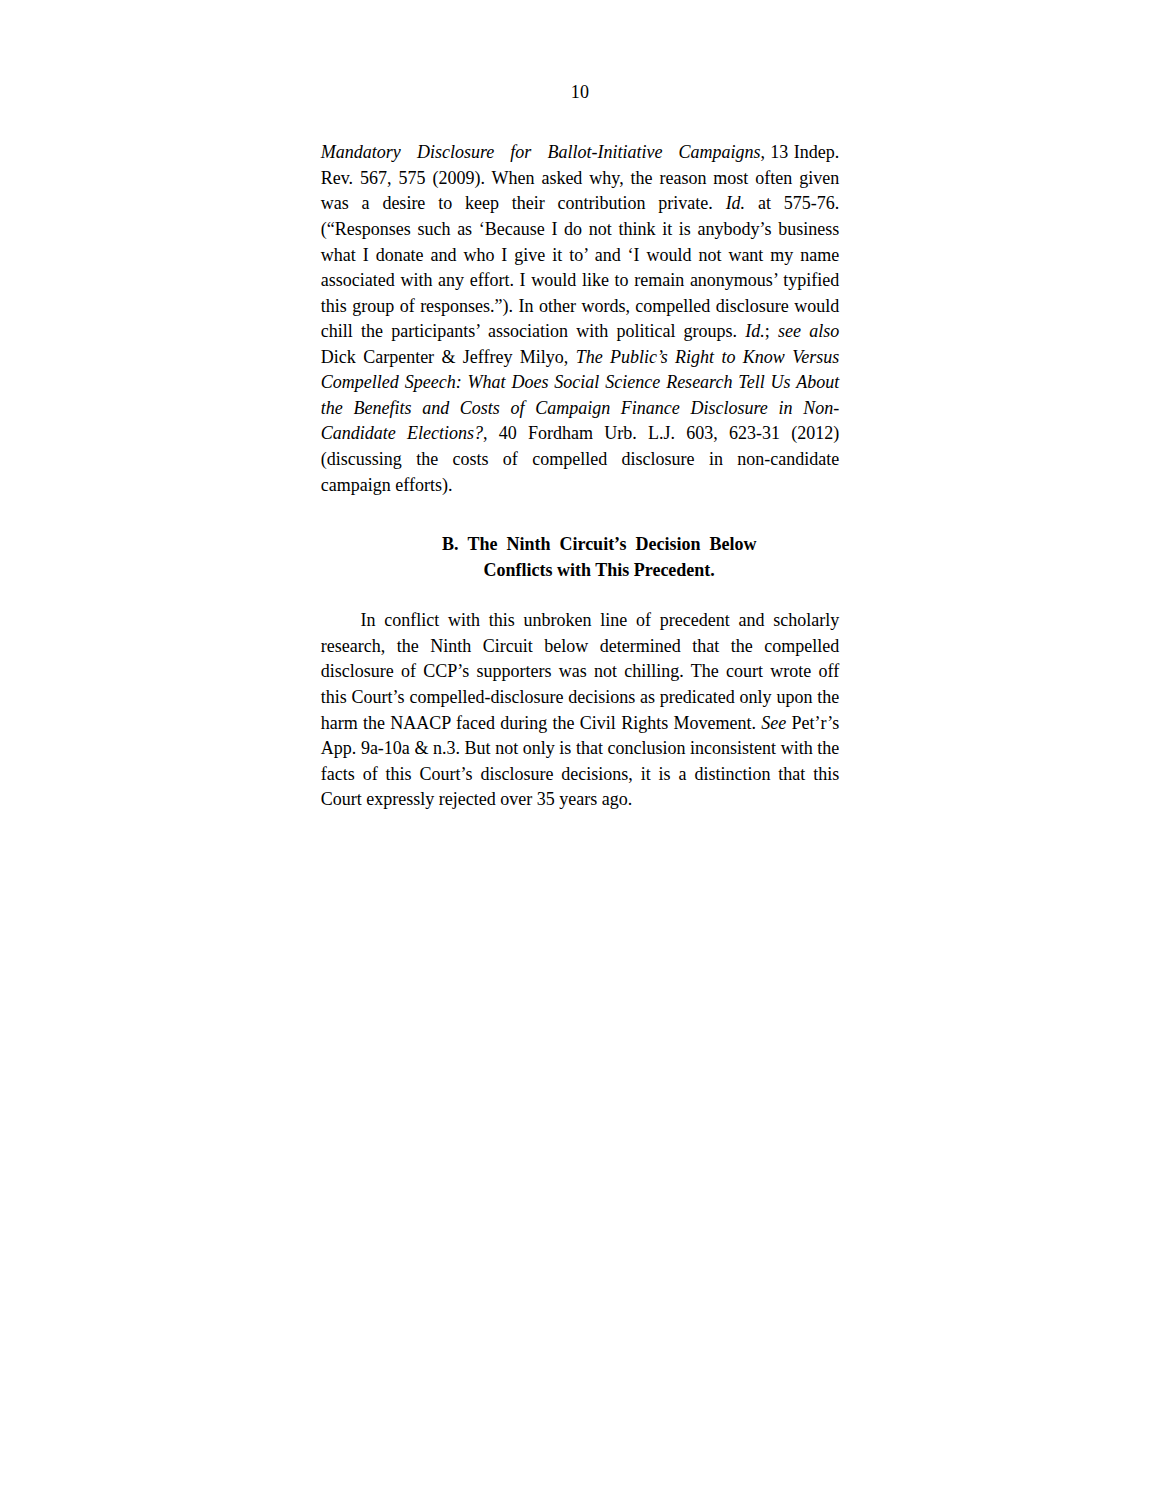10
Mandatory Disclosure for Ballot-Initiative Campaigns, 13 Indep. Rev. 567, 575 (2009). When asked why, the reason most often given was a desire to keep their contribution private. Id. at 575-76. (“Responses such as ‘Because I do not think it is anybody’s business what I donate and who I give it to’ and ‘I would not want my name associated with any effort. I would like to remain anonymous’ typified this group of responses.”). In other words, compelled disclosure would chill the participants’ association with political groups. Id.; see also Dick Carpenter & Jeffrey Milyo, The Public’s Right to Know Versus Compelled Speech: What Does Social Science Research Tell Us About the Benefits and Costs of Campaign Finance Disclosure in Non-Candidate Elections?, 40 Fordham Urb. L.J. 603, 623-31 (2012) (discussing the costs of compelled disclosure in non-candidate campaign efforts).
B. The Ninth Circuit’s Decision Below Conflicts with This Precedent.
In conflict with this unbroken line of precedent and scholarly research, the Ninth Circuit below determined that the compelled disclosure of CCP’s supporters was not chilling. The court wrote off this Court’s compelled-disclosure decisions as predicated only upon the harm the NAACP faced during the Civil Rights Movement. See Pet’r’s App. 9a-10a & n.3. But not only is that conclusion inconsistent with the facts of this Court’s disclosure decisions, it is a distinction that this Court expressly rejected over 35 years ago.